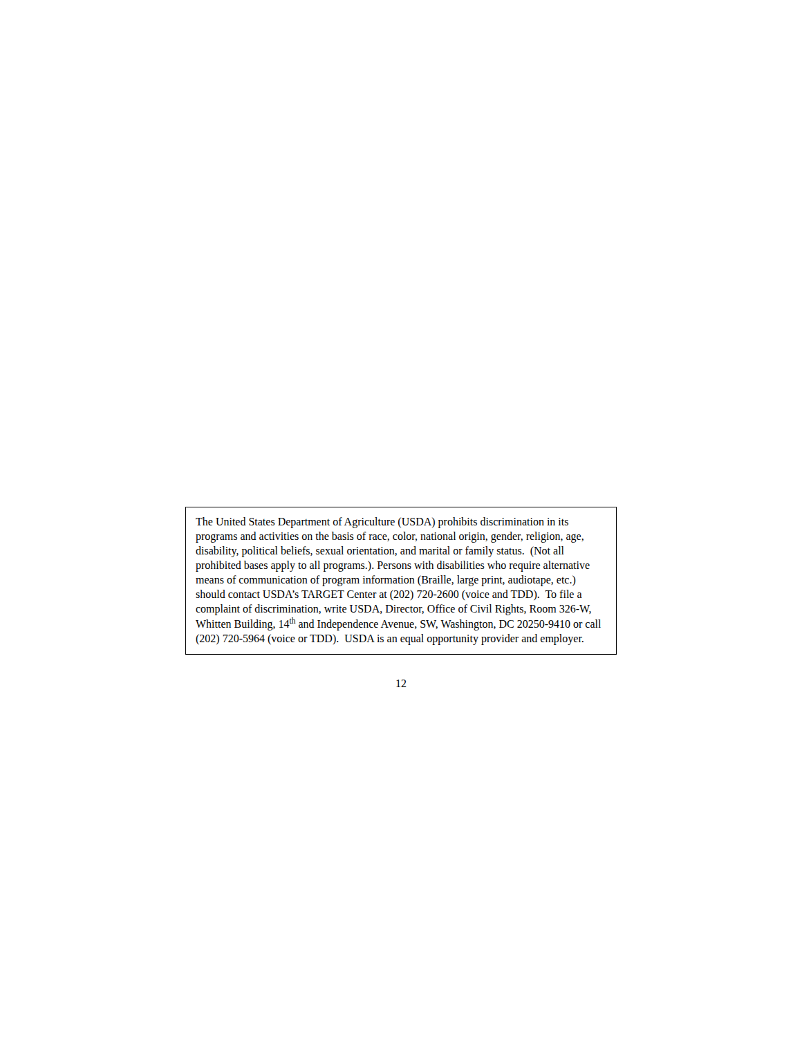The United States Department of Agriculture (USDA) prohibits discrimination in its programs and activities on the basis of race, color, national origin, gender, religion, age, disability, political beliefs, sexual orientation, and marital or family status. (Not all prohibited bases apply to all programs.). Persons with disabilities who require alternative means of communication of program information (Braille, large print, audiotape, etc.) should contact USDA’s TARGET Center at (202) 720-2600 (voice and TDD). To file a complaint of discrimination, write USDA, Director, Office of Civil Rights, Room 326-W, Whitten Building, 14th and Independence Avenue, SW, Washington, DC 20250-9410 or call (202) 720-5964 (voice or TDD). USDA is an equal opportunity provider and employer.
12